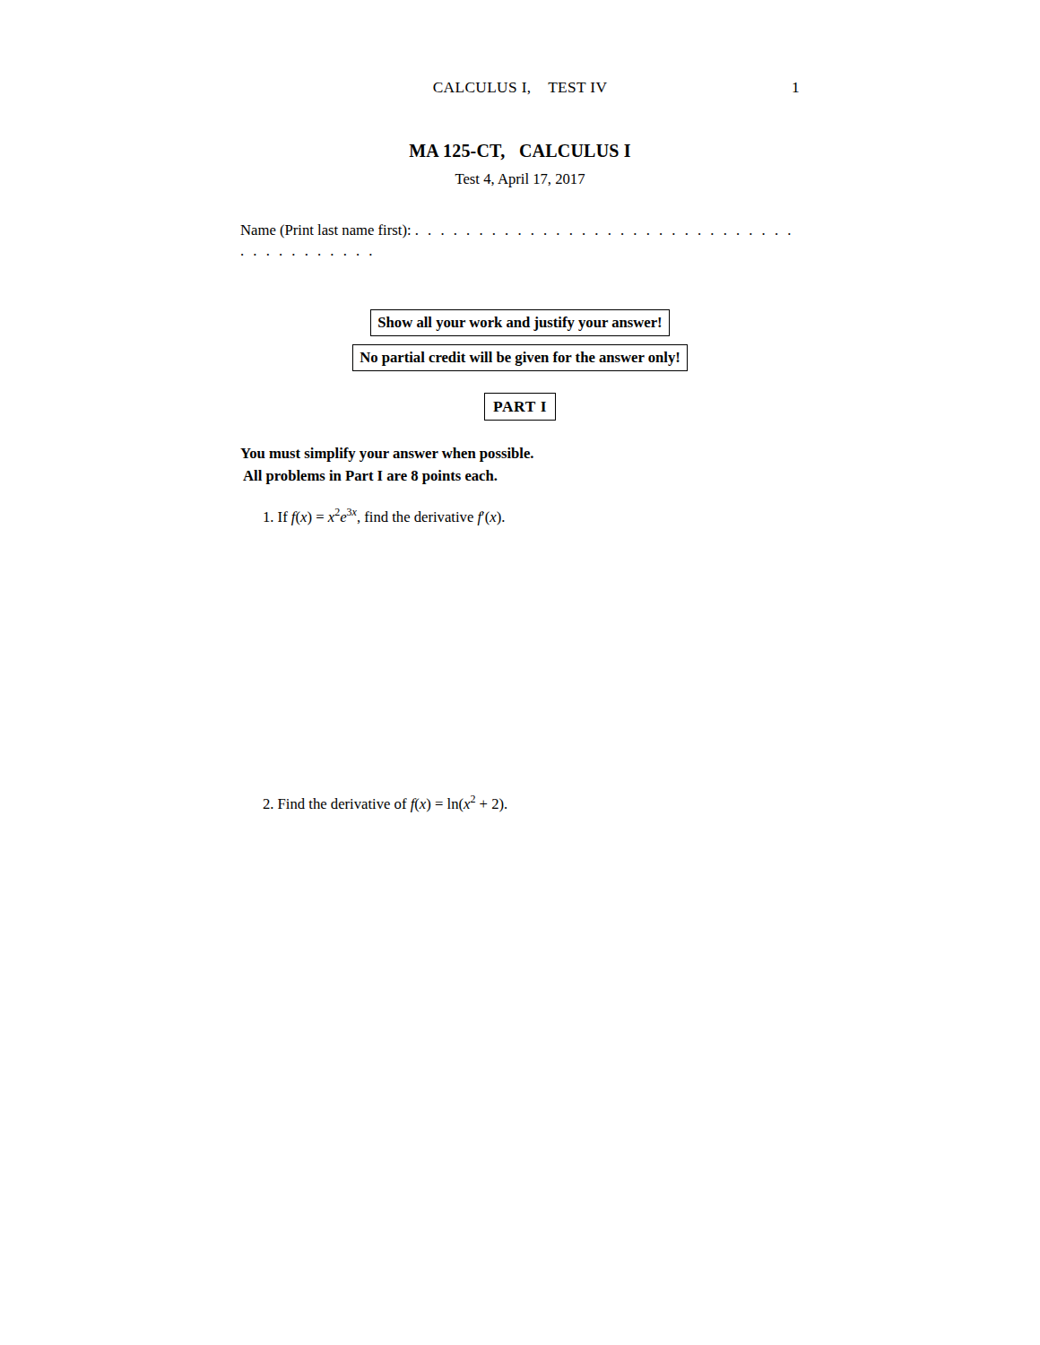CALCULUS I, TEST IV 1
MA 125-CT, CALCULUS I
Test 4, April 17, 2017
Name (Print last name first): . . . . . . . . . . . . . . . . . . . . . . . . . . . . . . . . . . . . . . . . .
Show all your work and justify your answer!
No partial credit will be given for the answer only!
PART I
You must simplify your answer when possible.
All problems in Part I are 8 points each.
If f(x) = x2e3x, find the derivative f′(x).
Find the derivative of f(x) = ln(x2 + 2).